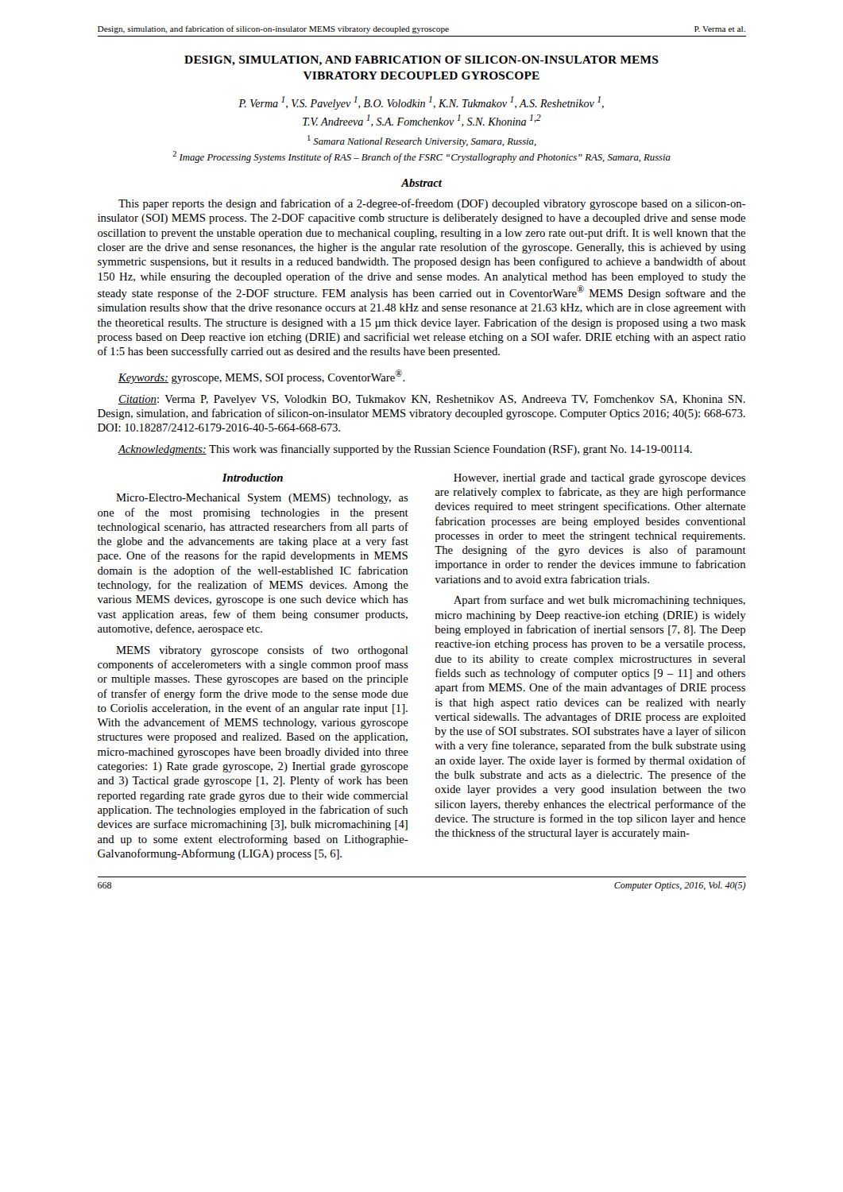Design, simulation, and fabrication of silicon-on-insulator MEMS vibratory decoupled gyroscope P. Verma et al.
Design, simulation, and fabrication of silicon-on-insulator MEMS
vibratory decoupled gyroscope
P. Verma 1, V.S. Pavelyev 1, B.O. Volodkin 1, K.N. Tukmakov 1, A.S. Reshetnikov 1,
T.V. Andreeva 1, S.A. Fomchenkov 1, S.N. Khonina 1,2
1 Samara National Research University, Samara, Russia,
2 Image Processing Systems Institute of RAS – Branch of the FSRC “Crystallography and Photonics” RAS, Samara, Russia
Abstract
This paper reports the design and fabrication of a 2-degree-of-freedom (DOF) decoupled vibratory gyroscope based on a silicon-on-insulator (SOI) MEMS process. The 2-DOF capacitive comb structure is deliberately designed to have a decoupled drive and sense mode oscillation to prevent the unstable operation due to mechanical coupling, resulting in a low zero rate out-put drift. It is well known that the closer are the drive and sense resonances, the higher is the angular rate resolution of the gyroscope. Generally, this is achieved by using symmetric suspensions, but it results in a reduced bandwidth. The proposed design has been configured to achieve a bandwidth of about 150 Hz, while ensuring the decoupled operation of the drive and sense modes. An analytical method has been employed to study the steady state response of the 2-DOF structure. FEM analysis has been carried out in CoventorWare® MEMS Design software and the simulation results show that the drive resonance occurs at 21.48 kHz and sense resonance at 21.63 kHz, which are in close agreement with the theoretical results. The structure is designed with a 15 µm thick device layer. Fabrication of the design is proposed using a two mask process based on Deep reactive ion etching (DRIE) and sacrificial wet release etching on a SOI wafer. DRIE etching with an aspect ratio of 1:5 has been successfully carried out as desired and the results have been presented.
Keywords: gyroscope, MEMS, SOI process, CoventorWare®.
Citation: Verma P, Pavelyev VS, Volodkin BO, Tukmakov KN, Reshetnikov AS, Andreeva TV, Fomchenkov SA, Khonina SN. Design, simulation, and fabrication of silicon-on-insulator MEMS vibratory decoupled gyroscope. Computer Optics 2016; 40(5): 668-673. DOI: 10.18287/2412-6179-2016-40-5-664-668-673.
Acknowledgments: This work was financially supported by the Russian Science Foundation (RSF), grant No. 14-19-00114.
Introduction
Micro-Electro-Mechanical System (MEMS) technology, as one of the most promising technologies in the present technological scenario, has attracted researchers from all parts of the globe and the advancements are taking place at a very fast pace. One of the reasons for the rapid developments in MEMS domain is the adoption of the well-established IC fabrication technology, for the realization of MEMS devices. Among the various MEMS devices, gyroscope is one such device which has vast application areas, few of them being consumer products, automotive, defence, aerospace etc.
MEMS vibratory gyroscope consists of two orthogonal components of accelerometers with a single common proof mass or multiple masses. These gyroscopes are based on the principle of transfer of energy form the drive mode to the sense mode due to Coriolis acceleration, in the event of an angular rate input [1]. With the advancement of MEMS technology, various gyroscope structures were proposed and realized. Based on the application, micro-machined gyroscopes have been broadly divided into three categories: 1) Rate grade gyroscope, 2) Inertial grade gyroscope and 3) Tactical grade gyroscope [1, 2]. Plenty of work has been reported regarding rate grade gyros due to their wide commercial application. The technologies employed in the fabrication of such devices are surface micromachining [3], bulk micromachining [4] and up to some extent electroforming based on Lithographie-Galvanoformung-Abformung (LIGA) process [5, 6].
However, inertial grade and tactical grade gyroscope devices are relatively complex to fabricate, as they are high performance devices required to meet stringent specifications. Other alternate fabrication processes are being employed besides conventional processes in order to meet the stringent technical requirements. The designing of the gyro devices is also of paramount importance in order to render the devices immune to fabrication variations and to avoid extra fabrication trials.
Apart from surface and wet bulk micromachining techniques, micro machining by Deep reactive-ion etching (DRIE) is widely being employed in fabrication of inertial sensors [7, 8]. The Deep reactive-ion etching process has proven to be a versatile process, due to its ability to create complex microstructures in several fields such as technology of computer optics [9 – 11] and others apart from MEMS. One of the main advantages of DRIE process is that high aspect ratio devices can be realized with nearly vertical sidewalls. The advantages of DRIE process are exploited by the use of SOI substrates. SOI substrates have a layer of silicon with a very fine tolerance, separated from the bulk substrate using an oxide layer. The oxide layer is formed by thermal oxidation of the bulk substrate and acts as a dielectric. The presence of the oxide layer provides a very good insulation between the two silicon layers, thereby enhances the electrical performance of the device. The structure is formed in the top silicon layer and hence the thickness of the structural layer is accurately main-
668 Computer Optics, 2016, Vol. 40(5)